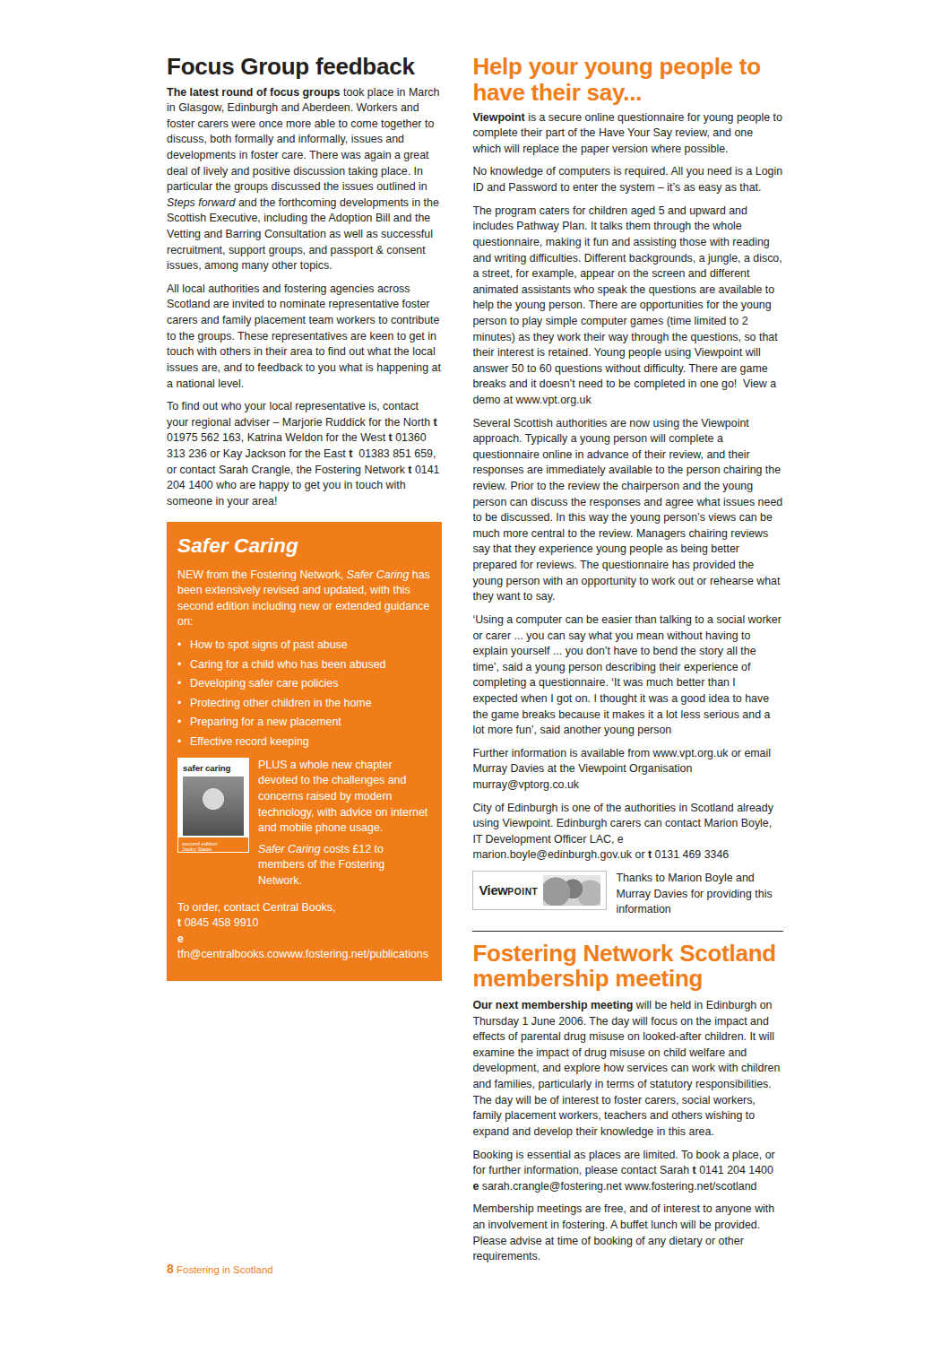Focus Group feedback
The latest round of focus groups took place in March in Glasgow, Edinburgh and Aberdeen. Workers and foster carers were once more able to come together to discuss, both formally and informally, issues and developments in foster care. There was again a great deal of lively and positive discussion taking place. In particular the groups discussed the issues outlined in Steps forward and the forthcoming developments in the Scottish Executive, including the Adoption Bill and the Vetting and Barring Consultation as well as successful recruitment, support groups, and passport & consent issues, among many other topics.
All local authorities and fostering agencies across Scotland are invited to nominate representative foster carers and family placement team workers to contribute to the groups. These representatives are keen to get in touch with others in their area to find out what the local issues are, and to feedback to you what is happening at a national level.
To find out who your local representative is, contact your regional adviser – Marjorie Ruddick for the North t 01975 562 163, Katrina Weldon for the West t 01360 313 236 or Kay Jackson for the East t 01383 851 659, or contact Sarah Crangle, the Fostering Network t 0141 204 1400 who are happy to get you in touch with someone in your area!
Safer Caring
NEW from the Fostering Network, Safer Caring has been extensively revised and updated, with this second edition including new or extended guidance on:
How to spot signs of past abuse
Caring for a child who has been abused
Developing safer care policies
Protecting other children in the home
Preparing for a new placement
Effective record keeping
safer caring
second edition
Jacky Slade
PLUS a whole new chapter devoted to the challenges and concerns raised by modern technology, with advice on internet and mobile phone usage.
Safer Caring costs £12 to members of the Fostering Network.
To order, contact Central Books,
t 0845 458 9910
e tfn@centralbooks.cowww.fostering.net/publications
Help your young people to have their say...
Viewpoint is a secure online questionnaire for young people to complete their part of the Have Your Say review, and one which will replace the paper version where possible.
No knowledge of computers is required. All you need is a Login ID and Password to enter the system – it’s as easy as that.
The program caters for children aged 5 and upward and includes Pathway Plan. It talks them through the whole questionnaire, making it fun and assisting those with reading and writing difficulties. Different backgrounds, a jungle, a disco, a street, for example, appear on the screen and different animated assistants who speak the questions are available to help the young person. There are opportunities for the young person to play simple computer games (time limited to 2 minutes) as they work their way through the questions, so that their interest is retained. Young people using Viewpoint will answer 50 to 60 questions without difficulty. There are game breaks and it doesn’t need to be completed in one go! View a demo at www.vpt.org.uk
Several Scottish authorities are now using the Viewpoint approach. Typically a young person will complete a questionnaire online in advance of their review, and their responses are immediately available to the person chairing the review. Prior to the review the chairperson and the young person can discuss the responses and agree what issues need to be discussed. In this way the young person’s views can be much more central to the review. Managers chairing reviews say that they experience young people as being better prepared for reviews. The questionnaire has provided the young person with an opportunity to work out or rehearse what they want to say.
‘Using a computer can be easier than talking to a social worker or carer ... you can say what you mean without having to explain yourself ... you don’t have to bend the story all the time’, said a young person describing their experience of completing a questionnaire. ‘It was much better than I expected when I got on. I thought it was a good idea to have the game breaks because it makes it a lot less serious and a lot more fun’, said another young person
Further information is available from www.vpt.org.uk or email Murray Davies at the Viewpoint Organisation murray@vptorg.co.uk
City of Edinburgh is one of the authorities in Scotland already using Viewpoint. Edinburgh carers can contact Marion Boyle, IT Development Officer LAC, e marion.boyle@edinburgh.gov.uk or t 0131 469 3346
ViewPOINT
Thanks to Marion Boyle and Murray Davies for providing this information
Fostering Network Scotland membership meeting
Our next membership meeting will be held in Edinburgh on Thursday 1 June 2006. The day will focus on the impact and effects of parental drug misuse on looked-after children. It will examine the impact of drug misuse on child welfare and development, and explore how services can work with children and families, particularly in terms of statutory responsibilities. The day will be of interest to foster carers, social workers, family placement workers, teachers and others wishing to expand and develop their knowledge in this area.
Booking is essential as places are limited. To book a place, or for further information, please contact Sarah t 0141 204 1400
e sarah.crangle@fostering.net www.fostering.net/scotland
Membership meetings are free, and of interest to anyone with an involvement in fostering. A buffet lunch will be provided. Please advise at time of booking of any dietary or other requirements.
8 Fostering in Scotland